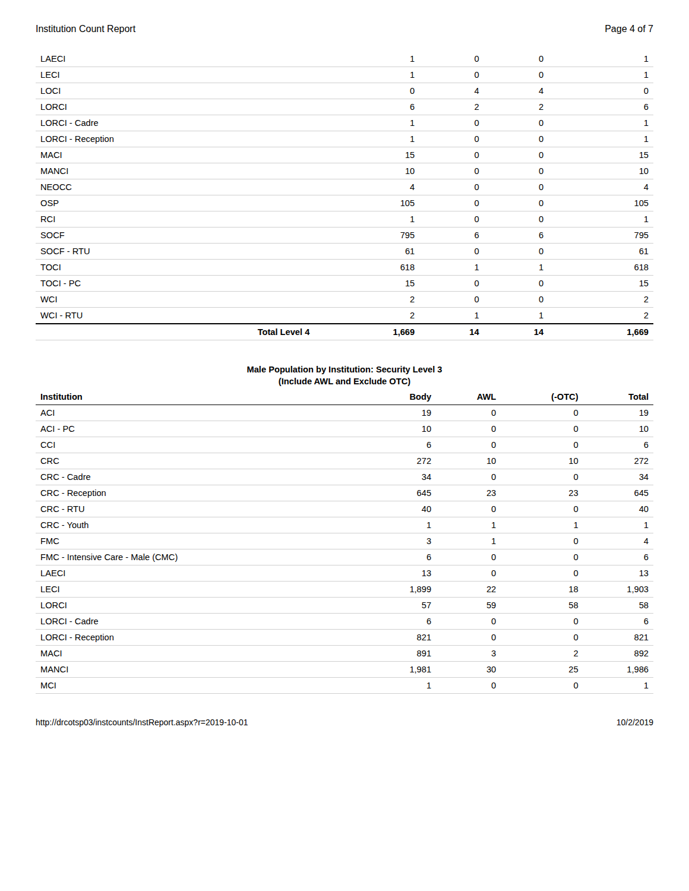Institution Count Report
Page 4 of 7
| LAECI | 1 | 0 | 0 | 1 |
| LECI | 1 | 0 | 0 | 1 |
| LOCI | 0 | 4 | 4 | 0 |
| LORCI | 6 | 2 | 2 | 6 |
| LORCI - Cadre | 1 | 0 | 0 | 1 |
| LORCI - Reception | 1 | 0 | 0 | 1 |
| MACI | 15 | 0 | 0 | 15 |
| MANCI | 10 | 0 | 0 | 10 |
| NEOCC | 4 | 0 | 0 | 4 |
| OSP | 105 | 0 | 0 | 105 |
| RCI | 1 | 0 | 0 | 1 |
| SOCF | 795 | 6 | 6 | 795 |
| SOCF - RTU | 61 | 0 | 0 | 61 |
| TOCI | 618 | 1 | 1 | 618 |
| TOCI - PC | 15 | 0 | 0 | 15 |
| WCI | 2 | 0 | 0 | 2 |
| WCI - RTU | 2 | 1 | 1 | 2 |
| Total Level 4 | 1,669 | 14 | 14 | 1,669 |
Male Population by Institution: Security Level 3 (Include AWL and Exclude OTC)
| Institution | Body | AWL | (-OTC) | Total |
| --- | --- | --- | --- | --- |
| ACI | 19 | 0 | 0 | 19 |
| ACI - PC | 10 | 0 | 0 | 10 |
| CCI | 6 | 0 | 0 | 6 |
| CRC | 272 | 10 | 10 | 272 |
| CRC - Cadre | 34 | 0 | 0 | 34 |
| CRC - Reception | 645 | 23 | 23 | 645 |
| CRC - RTU | 40 | 0 | 0 | 40 |
| CRC - Youth | 1 | 1 | 1 | 1 |
| FMC | 3 | 1 | 0 | 4 |
| FMC - Intensive Care - Male (CMC) | 6 | 0 | 0 | 6 |
| LAECI | 13 | 0 | 0 | 13 |
| LECI | 1,899 | 22 | 18 | 1,903 |
| LORCI | 57 | 59 | 58 | 58 |
| LORCI - Cadre | 6 | 0 | 0 | 6 |
| LORCI - Reception | 821 | 0 | 0 | 821 |
| MACI | 891 | 3 | 2 | 892 |
| MANCI | 1,981 | 30 | 25 | 1,986 |
| MCI | 1 | 0 | 0 | 1 |
http://drcotsp03/instcounts/InstReport.aspx?r=2019-10-01
10/2/2019